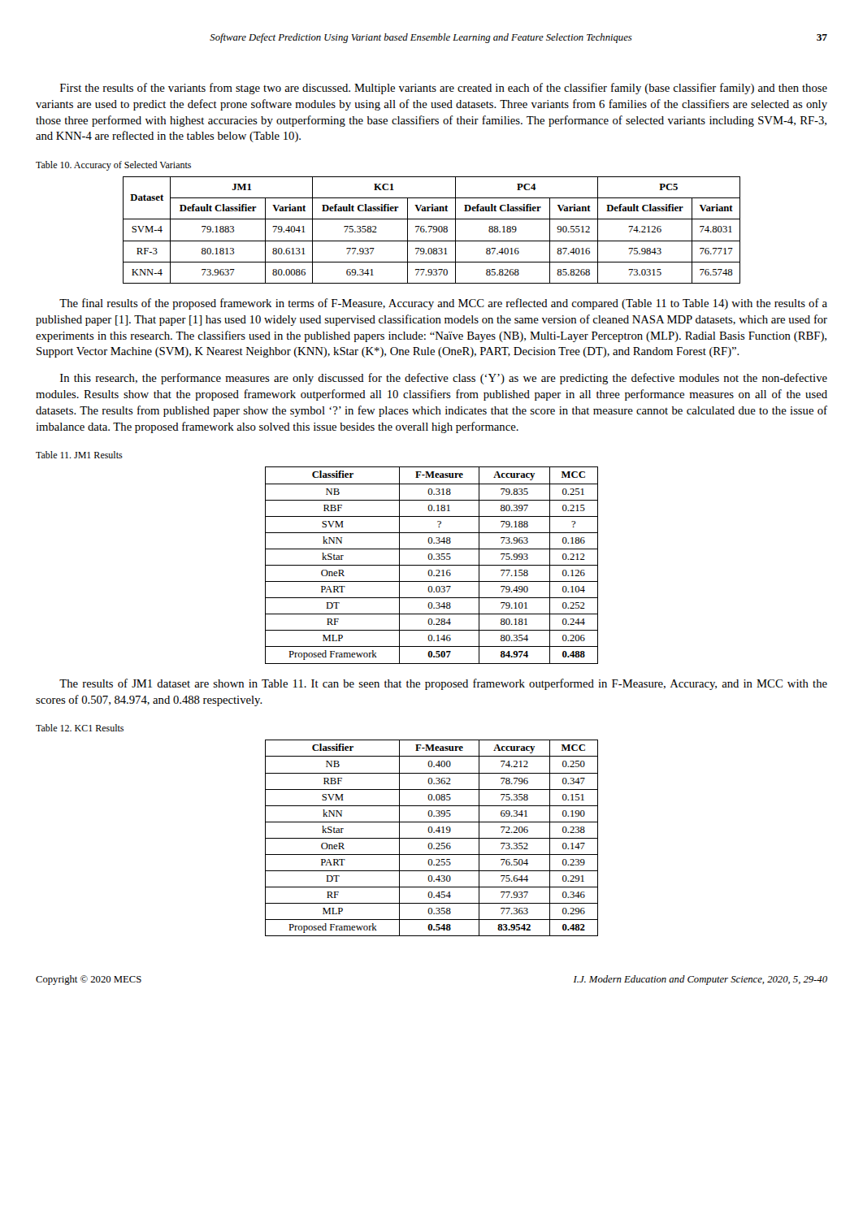Software Defect Prediction Using Variant based Ensemble Learning and Feature Selection Techniques
37
First the results of the variants from stage two are discussed. Multiple variants are created in each of the classifier family (base classifier family) and then those variants are used to predict the defect prone software modules by using all of the used datasets. Three variants from 6 families of the classifiers are selected as only those three performed with highest accuracies by outperforming the base classifiers of their families. The performance of selected variants including SVM-4, RF-3, and KNN-4 are reflected in the tables below (Table 10).
Table 10. Accuracy of Selected Variants
| Dataset | JM1 | KC1 | PC4 | PC5 |
| --- | --- | --- | --- | --- |
| Default Classifier | Variant | Default Classifier | Variant | Default Classifier | Variant | Default Classifier | Variant |
| SVM-4 | 79.1883 | 79.4041 | 75.3582 | 76.7908 | 88.189 | 90.5512 | 74.2126 | 74.8031 |
| RF-3 | 80.1813 | 80.6131 | 77.937 | 79.0831 | 87.4016 | 87.4016 | 75.9843 | 76.7717 |
| KNN-4 | 73.9637 | 80.0086 | 69.341 | 77.9370 | 85.8268 | 85.8268 | 73.0315 | 76.5748 |
The final results of the proposed framework in terms of F-Measure, Accuracy and MCC are reflected and compared (Table 11 to Table 14) with the results of a published paper [1]. That paper [1] has used 10 widely used supervised classification models on the same version of cleaned NASA MDP datasets, which are used for experiments in this research. The classifiers used in the published papers include: “Naïve Bayes (NB), Multi-Layer Perceptron (MLP). Radial Basis Function (RBF), Support Vector Machine (SVM), K Nearest Neighbor (KNN), kStar (K*), One Rule (OneR), PART, Decision Tree (DT), and Random Forest (RF)”.
In this research, the performance measures are only discussed for the defective class (‘Y’) as we are predicting the defective modules not the non-defective modules. Results show that the proposed framework outperformed all 10 classifiers from published paper in all three performance measures on all of the used datasets. The results from published paper show the symbol ‘?’ in few places which indicates that the score in that measure cannot be calculated due to the issue of imbalance data. The proposed framework also solved this issue besides the overall high performance.
Table 11. JM1 Results
| Classifier | F-Measure | Accuracy | MCC |
| --- | --- | --- | --- |
| NB | 0.318 | 79.835 | 0.251 |
| RBF | 0.181 | 80.397 | 0.215 |
| SVM | ? | 79.188 | ? |
| kNN | 0.348 | 73.963 | 0.186 |
| kStar | 0.355 | 75.993 | 0.212 |
| OneR | 0.216 | 77.158 | 0.126 |
| PART | 0.037 | 79.490 | 0.104 |
| DT | 0.348 | 79.101 | 0.252 |
| RF | 0.284 | 80.181 | 0.244 |
| MLP | 0.146 | 80.354 | 0.206 |
| Proposed Framework | 0.507 | 84.974 | 0.488 |
The results of JM1 dataset are shown in Table 11. It can be seen that the proposed framework outperformed in F-Measure, Accuracy, and in MCC with the scores of 0.507, 84.974, and 0.488 respectively.
Table 12. KC1 Results
| Classifier | F-Measure | Accuracy | MCC |
| --- | --- | --- | --- |
| NB | 0.400 | 74.212 | 0.250 |
| RBF | 0.362 | 78.796 | 0.347 |
| SVM | 0.085 | 75.358 | 0.151 |
| kNN | 0.395 | 69.341 | 0.190 |
| kStar | 0.419 | 72.206 | 0.238 |
| OneR | 0.256 | 73.352 | 0.147 |
| PART | 0.255 | 76.504 | 0.239 |
| DT | 0.430 | 75.644 | 0.291 |
| RF | 0.454 | 77.937 | 0.346 |
| MLP | 0.358 | 77.363 | 0.296 |
| Proposed Framework | 0.548 | 83.9542 | 0.482 |
Copyright © 2020 MECS
I.J. Modern Education and Computer Science, 2020, 5, 29-40